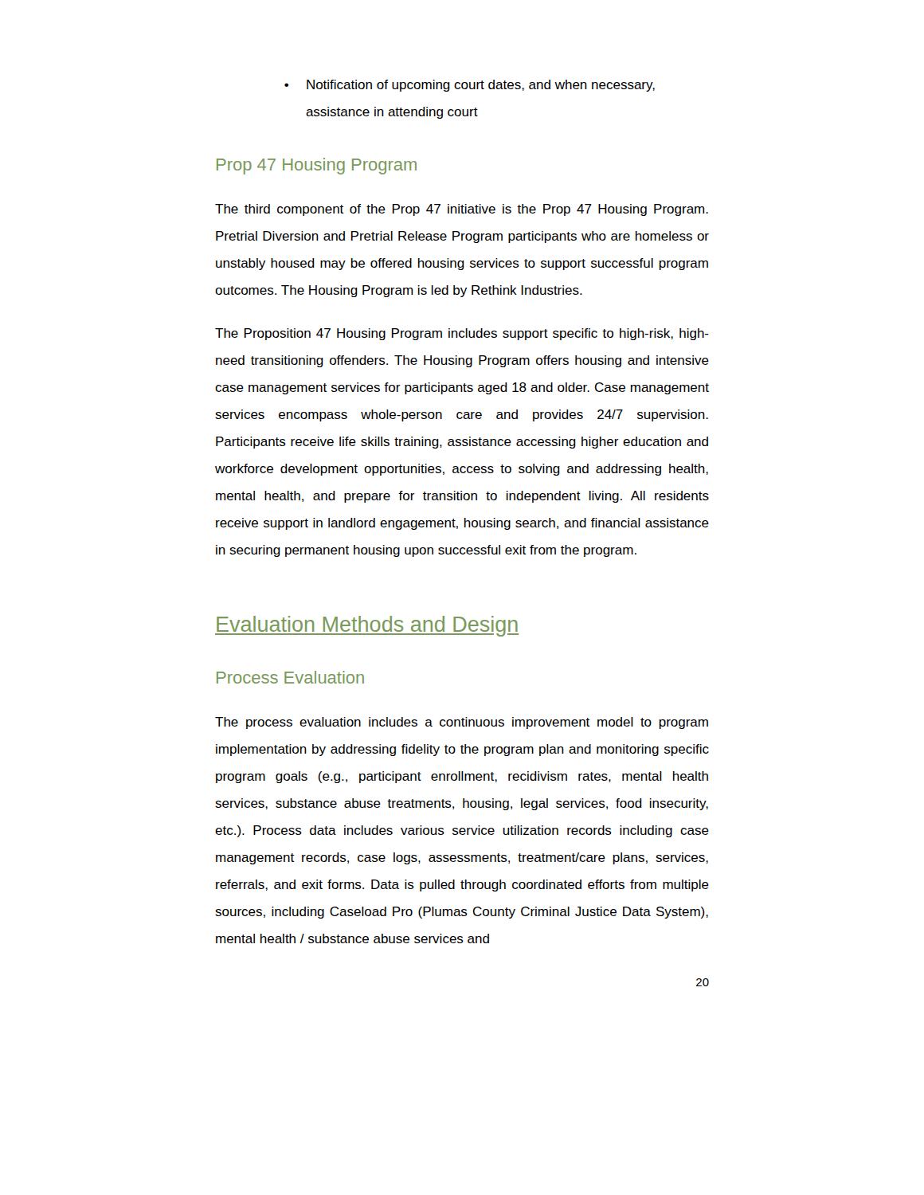Notification of upcoming court dates, and when necessary, assistance in attending court
Prop 47 Housing Program
The third component of the Prop 47 initiative is the Prop 47 Housing Program. Pretrial Diversion and Pretrial Release Program participants who are homeless or unstably housed may be offered housing services to support successful program outcomes. The Housing Program is led by Rethink Industries.
The Proposition 47 Housing Program includes support specific to high-risk, high-need transitioning offenders. The Housing Program offers housing and intensive case management services for participants aged 18 and older. Case management services encompass whole-person care and provides 24/7 supervision. Participants receive life skills training, assistance accessing higher education and workforce development opportunities, access to solving and addressing health, mental health, and prepare for transition to independent living. All residents receive support in landlord engagement, housing search, and financial assistance in securing permanent housing upon successful exit from the program.
Evaluation Methods and Design
Process Evaluation
The process evaluation includes a continuous improvement model to program implementation by addressing fidelity to the program plan and monitoring specific program goals (e.g., participant enrollment, recidivism rates, mental health services, substance abuse treatments, housing, legal services, food insecurity, etc.). Process data includes various service utilization records including case management records, case logs, assessments, treatment/care plans, services, referrals, and exit forms. Data is pulled through coordinated efforts from multiple sources, including Caseload Pro (Plumas County Criminal Justice Data System), mental health / substance abuse services and
20